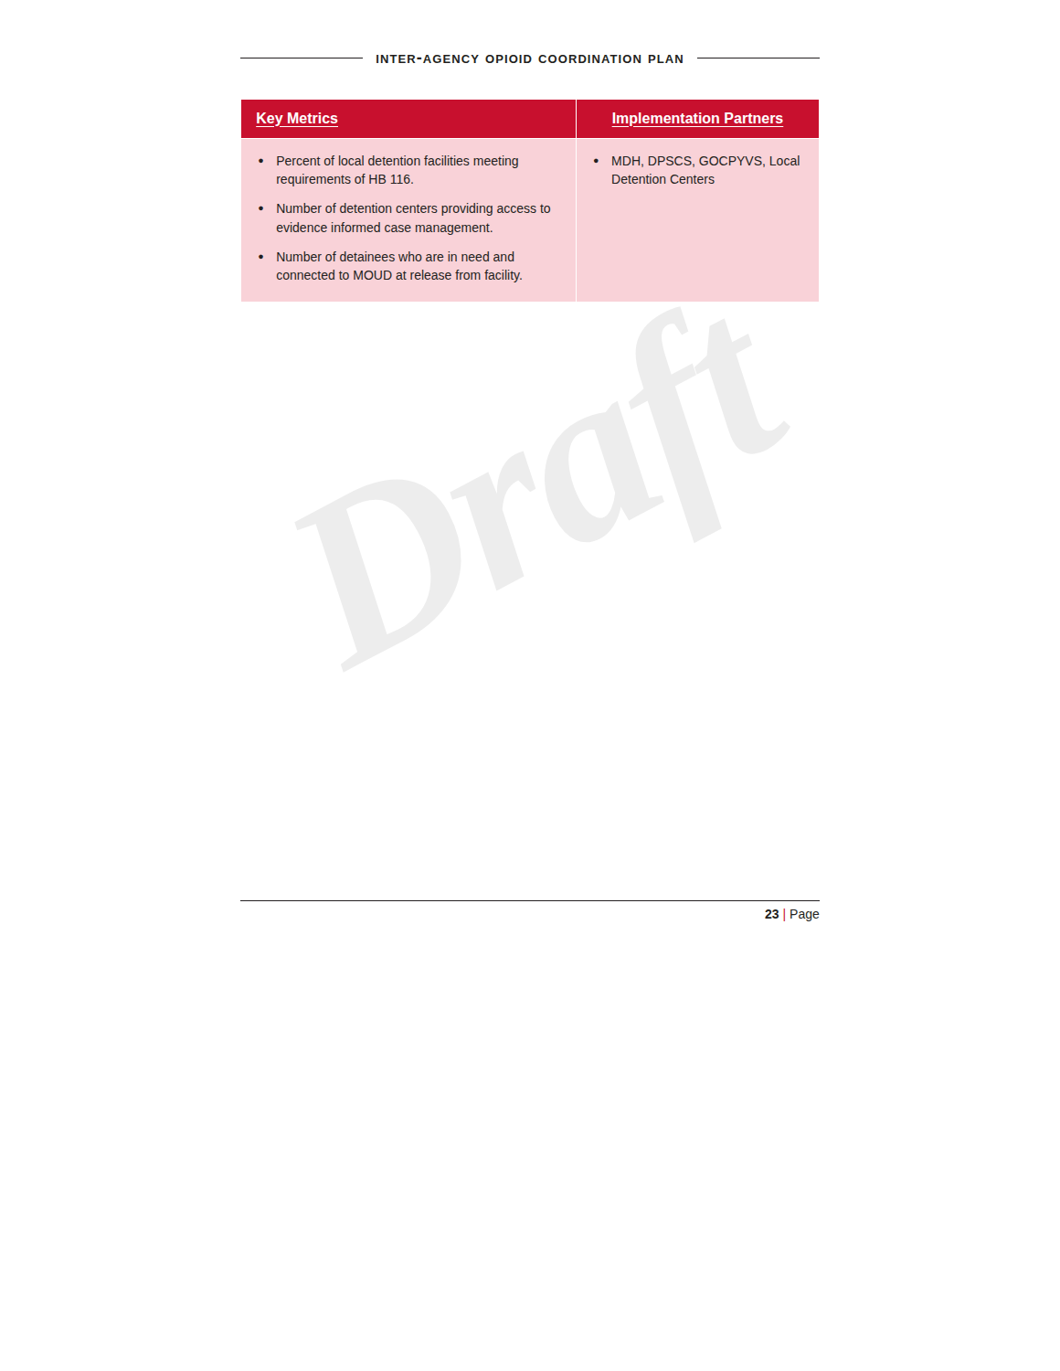Draft
Inter-Agency Opioid Coordination Plan
| Key Metrics | Implementation Partners |
| --- | --- |
| Percent of local detention facilities meeting requirements of HB 116. Number of detention centers providing access to evidence informed case management. Number of detainees who are in need and connected to MOUD at release from facility. | MDH, DPSCS, GOCPYVS, Local Detention Centers |
23|Page